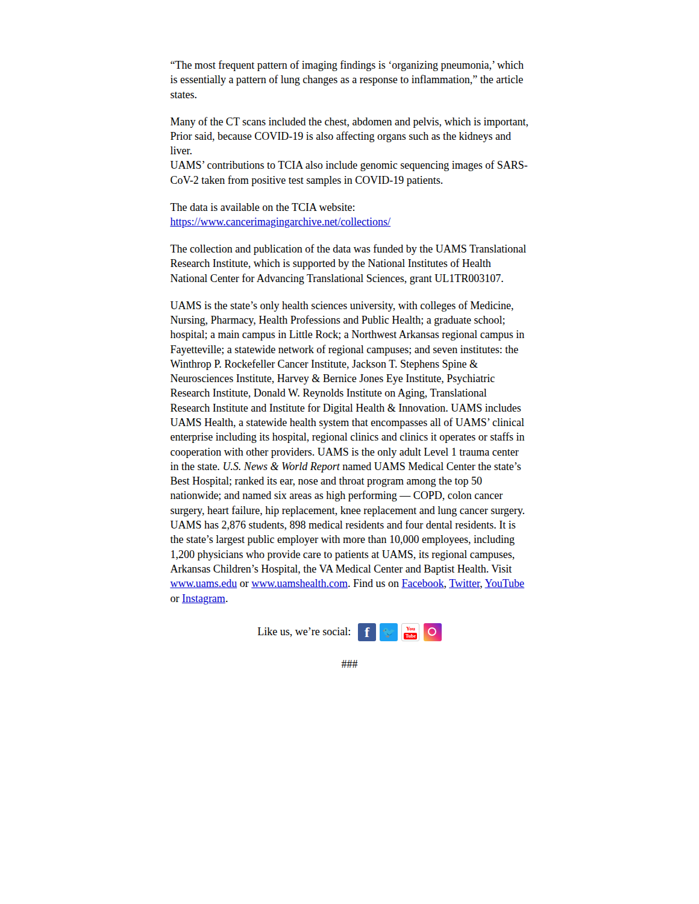“The most frequent pattern of imaging findings is ‘organizing pneumonia,’ which is essentially a pattern of lung changes as a response to inflammation,” the article states.
Many of the CT scans included the chest, abdomen and pelvis, which is important, Prior said, because COVID-19 is also affecting organs such as the kidneys and liver.
UAMS’ contributions to TCIA also include genomic sequencing images of SARS-CoV-2 taken from positive test samples in COVID-19 patients.
The data is available on the TCIA website:
https://www.cancerimagingarchive.net/collections/
The collection and publication of the data was funded by the UAMS Translational Research Institute, which is supported by the National Institutes of Health National Center for Advancing Translational Sciences, grant UL1TR003107.
UAMS is the state’s only health sciences university, with colleges of Medicine, Nursing, Pharmacy, Health Professions and Public Health; a graduate school; hospital; a main campus in Little Rock; a Northwest Arkansas regional campus in Fayetteville; a statewide network of regional campuses; and seven institutes: the Winthrop P. Rockefeller Cancer Institute, Jackson T. Stephens Spine & Neurosciences Institute, Harvey & Bernice Jones Eye Institute, Psychiatric Research Institute, Donald W. Reynolds Institute on Aging, Translational Research Institute and Institute for Digital Health & Innovation. UAMS includes UAMS Health, a statewide health system that encompasses all of UAMS’ clinical enterprise including its hospital, regional clinics and clinics it operates or staffs in cooperation with other providers. UAMS is the only adult Level 1 trauma center in the state. U.S. News & World Report named UAMS Medical Center the state’s Best Hospital; ranked its ear, nose and throat program among the top 50 nationwide; and named six areas as high performing — COPD, colon cancer surgery, heart failure, hip replacement, knee replacement and lung cancer surgery. UAMS has 2,876 students, 898 medical residents and four dental residents. It is the state’s largest public employer with more than 10,000 employees, including 1,200 physicians who provide care to patients at UAMS, its regional campuses, Arkansas Children’s Hospital, the VA Medical Center and Baptist Health. Visit www.uams.edu or www.uamshealth.com. Find us on Facebook, Twitter, YouTube or Instagram.
Like us, we’re social: f 🐦 YouTube
###